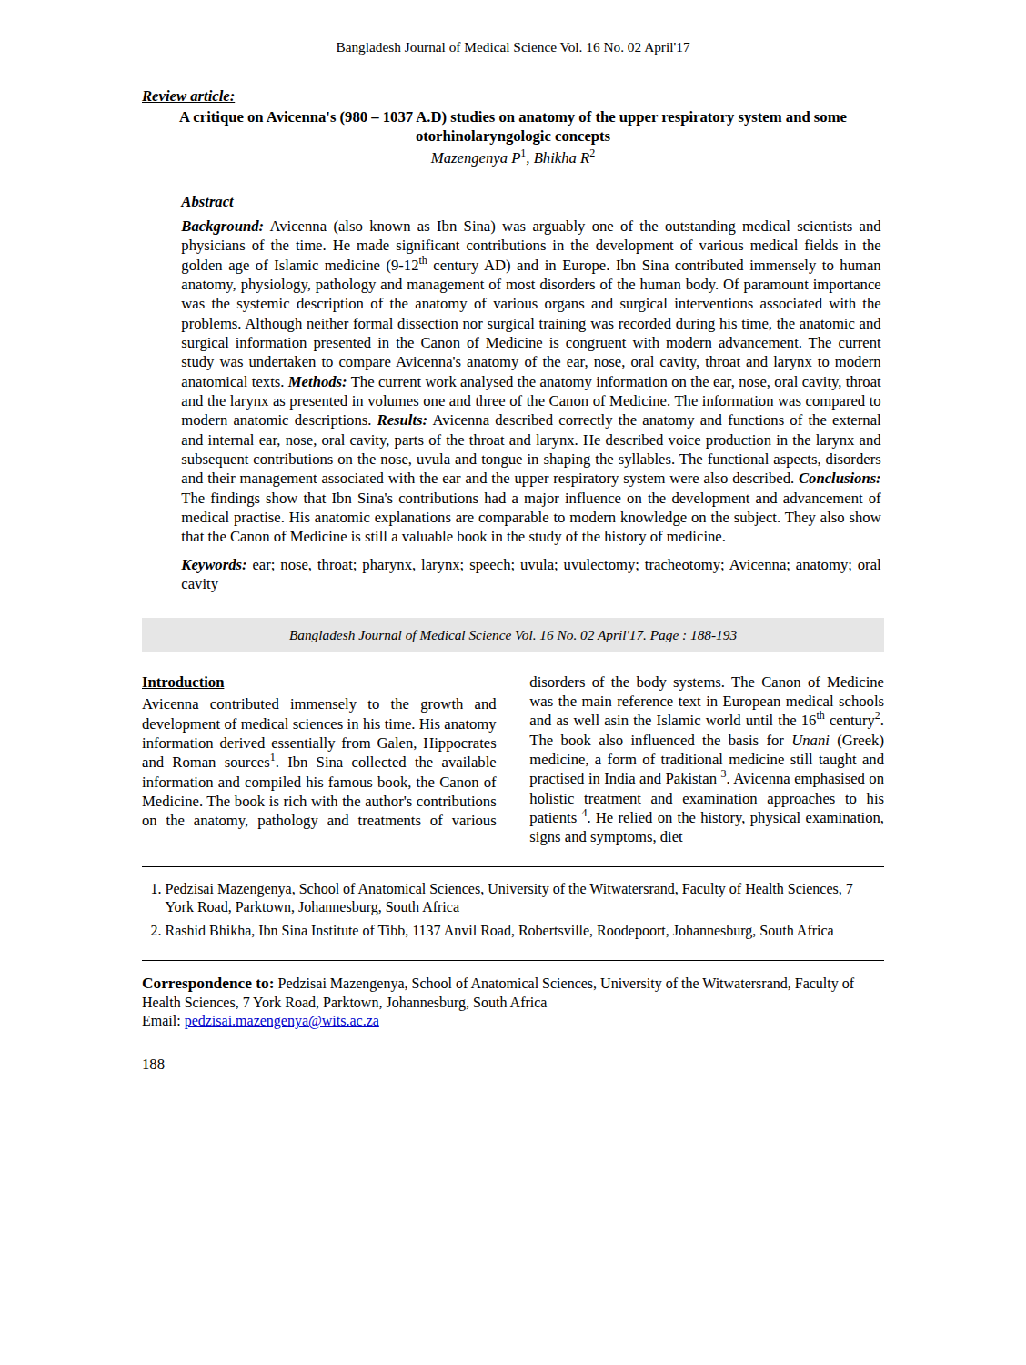Bangladesh Journal of Medical Science Vol. 16 No. 02 April'17
Review article:
A critique on Avicenna's (980 – 1037 A.D) studies on anatomy of the upper respiratory system and some otorhinolaryngologic concepts
Mazengenya P1, Bhikha R2
Abstract
Background: Avicenna (also known as Ibn Sina) was arguably one of the outstanding medical scientists and physicians of the time. He made significant contributions in the development of various medical fields in the golden age of Islamic medicine (9-12th century AD) and in Europe. Ibn Sina contributed immensely to human anatomy, physiology, pathology and management of most disorders of the human body. Of paramount importance was the systemic description of the anatomy of various organs and surgical interventions associated with the problems. Although neither formal dissection nor surgical training was recorded during his time, the anatomic and surgical information presented in the Canon of Medicine is congruent with modern advancement. The current study was undertaken to compare Avicenna's anatomy of the ear, nose, oral cavity, throat and larynx to modern anatomical texts. Methods: The current work analysed the anatomy information on the ear, nose, oral cavity, throat and the larynx as presented in volumes one and three of the Canon of Medicine. The information was compared to modern anatomic descriptions. Results: Avicenna described correctly the anatomy and functions of the external and internal ear, nose, oral cavity, parts of the throat and larynx. He described voice production in the larynx and subsequent contributions on the nose, uvula and tongue in shaping the syllables. The functional aspects, disorders and their management associated with the ear and the upper respiratory system were also described. Conclusions: The findings show that Ibn Sina's contributions had a major influence on the development and advancement of medical practise. His anatomic explanations are comparable to modern knowledge on the subject. They also show that the Canon of Medicine is still a valuable book in the study of the history of medicine.
Keywords: ear; nose, throat; pharynx, larynx; speech; uvula; uvulectomy; tracheotomy; Avicenna; anatomy; oral cavity
Bangladesh Journal of Medical Science Vol. 16 No. 02 April'17. Page : 188-193
Introduction
Avicenna contributed immensely to the growth and development of medical sciences in his time. His anatomy information derived essentially from Galen, Hippocrates and Roman sources1. Ibn Sina collected the available information and compiled his famous book, the Canon of Medicine. The book is rich with the author's contributions on the anatomy, pathology and treatments of various disorders of the body systems. The Canon of Medicine was the main reference text in European medical schools and as well asin the Islamic world until the 16th century2. The book also influenced the basis for Unani (Greek) medicine, a form of traditional medicine still taught and practised in India and Pakistan 3. Avicenna emphasised on holistic treatment and examination approaches to his patients 4. He relied on the history, physical examination, signs and symptoms, diet
Pedzisai Mazengenya, School of Anatomical Sciences, University of the Witwatersrand, Faculty of Health Sciences, 7 York Road, Parktown, Johannesburg, South Africa
Rashid Bhikha, Ibn Sina Institute of Tibb, 1137 Anvil Road, Robertsville, Roodepoort, Johannesburg, South Africa
Correspondence to: Pedzisai Mazengenya, School of Anatomical Sciences, University of the Witwatersrand, Faculty of Health Sciences, 7 York Road, Parktown, Johannesburg, South Africa
Email: pedzisai.mazengenya@wits.ac.za
188